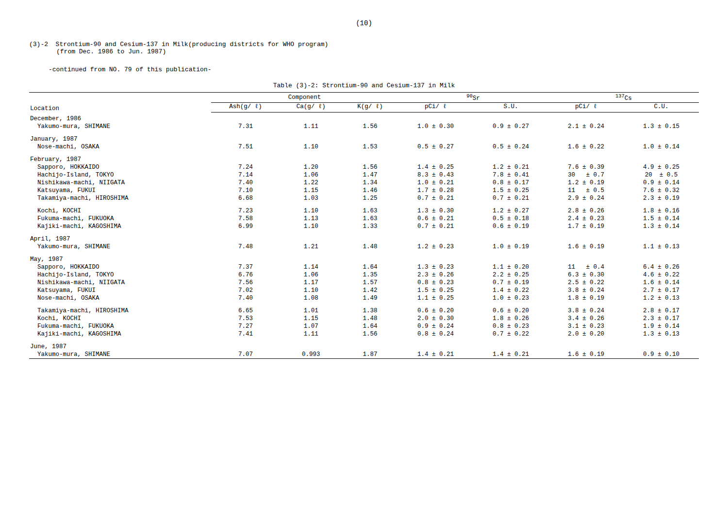(10)
(3)-2 Strontium-90 and Cesium-137 in Milk(producing districts for WHO program)
(from Dec. 1986 to Jun. 1987)
-continued from NO. 79 of this publication-
Table (3)-2: Strontium-90 and Cesium-137 in Milk
| Location | Component | 90 Sr | 137 Cs |
| --- | --- | --- | --- |
| Ash(g/ ℓ) | Ca(g/ ℓ) | K(g/ ℓ) | pCi/ ℓ | S.U. | pCi/ ℓ | C.U. |
| December, 1986 | |
| Yakumo-mura, SHIMANE | 7.31 | 1.11 | 1.56 | 1.0 ± 0.30 | 0.9 ± 0.27 | 2.1 ± 0.24 | 1.3 ± 0.15 |
| January, 1987 | |
| Nose-machi, OSAKA | 7.51 | 1.10 | 1.53 | 0.5 ± 0.27 | 0.5 ± 0.24 | 1.6 ± 0.22 | 1.0 ± 0.14 |
| February, 1987 | |
| Sapporo, HOKKAIDO | 7.24 | 1.20 | 1.56 | 1.4 ± 0.25 | 1.2 ± 0.21 | 7.6 ± 0.39 | 4.9 ± 0.25 |
| Hachijo-Island, TOKYO | 7.14 | 1.06 | 1.47 | 8.3 ± 0.43 | 7.8 ± 0.41 | 30 ± 0.7 | 20 ± 0.5 |
| Nishikawa-machi, NIIGATA | 7.40 | 1.22 | 1.34 | 1.0 ± 0.21 | 0.8 ± 0.17 | 1.2 ± 0.19 | 0.9 ± 0.14 |
| Katsuyama, FUKUI | 7.10 | 1.15 | 1.46 | 1.7 ± 0.28 | 1.5 ± 0.25 | 11 ± 0.5 | 7.6 ± 0.32 |
| Takamiya-machi, HIROSHIMA | 6.68 | 1.03 | 1.25 | 0.7 ± 0.21 | 0.7 ± 0.21 | 2.9 ± 0.24 | 2.3 ± 0.19 |
| Kochi, KOCHI | 7.23 | 1.10 | 1.63 | 1.3 ± 0.30 | 1.2 ± 0.27 | 2.8 ± 0.26 | 1.8 ± 0.16 |
| Fukuma-machi, FUKUOKA | 7.58 | 1.13 | 1.63 | 0.6 ± 0.21 | 0.5 ± 0.18 | 2.4 ± 0.23 | 1.5 ± 0.14 |
| Kajiki-machi, KAGOSHIMA | 6.99 | 1.10 | 1.33 | 0.7 ± 0.21 | 0.6 ± 0.19 | 1.7 ± 0.19 | 1.3 ± 0.14 |
| April, 1987 | |
| Yakumo-mura, SHIMANE | 7.48 | 1.21 | 1.48 | 1.2 ± 0.23 | 1.0 ± 0.19 | 1.6 ± 0.19 | 1.1 ± 0.13 |
| May, 1987 | |
| Sapporo, HOKKAIDO | 7.37 | 1.14 | 1.64 | 1.3 ± 0.23 | 1.1 ± 0.20 | 11 ± 0.4 | 6.4 ± 0.26 |
| Hachijo-Island, TOKYO | 6.76 | 1.06 | 1.35 | 2.3 ± 0.26 | 2.2 ± 0.25 | 6.3 ± 0.30 | 4.6 ± 0.22 |
| Nishikawa-machi, NIIGATA | 7.56 | 1.17 | 1.57 | 0.8 ± 0.23 | 0.7 ± 0.19 | 2.5 ± 0.22 | 1.6 ± 0.14 |
| Katsuyama, FUKUI | 7.02 | 1.10 | 1.42 | 1.5 ± 0.25 | 1.4 ± 0.22 | 3.8 ± 0.24 | 2.7 ± 0.17 |
| Nose-machi, OSAKA | 7.40 | 1.08 | 1.49 | 1.1 ± 0.25 | 1.0 ± 0.23 | 1.8 ± 0.19 | 1.2 ± 0.13 |
| Takamiya-machi, HIROSHIMA | 6.65 | 1.01 | 1.38 | 0.6 ± 0.20 | 0.6 ± 0.20 | 3.8 ± 0.24 | 2.8 ± 0.17 |
| Kochi, KOCHI | 7.53 | 1.15 | 1.48 | 2.0 ± 0.30 | 1.8 ± 0.26 | 3.4 ± 0.26 | 2.3 ± 0.17 |
| Fukuma-machi, FUKUOKA | 7.27 | 1.07 | 1.64 | 0.9 ± 0.24 | 0.8 ± 0.23 | 3.1 ± 0.23 | 1.9 ± 0.14 |
| Kajiki-machi, KAGOSHIMA | 7.41 | 1.11 | 1.56 | 0.8 ± 0.24 | 0.7 ± 0.22 | 2.0 ± 0.20 | 1.3 ± 0.13 |
| June, 1987 | |
| Yakumo-mura, SHIMANE | 7.07 | 0.993 | 1.87 | 1.4 ± 0.21 | 1.4 ± 0.21 | 1.6 ± 0.19 | 0.9 ± 0.10 |